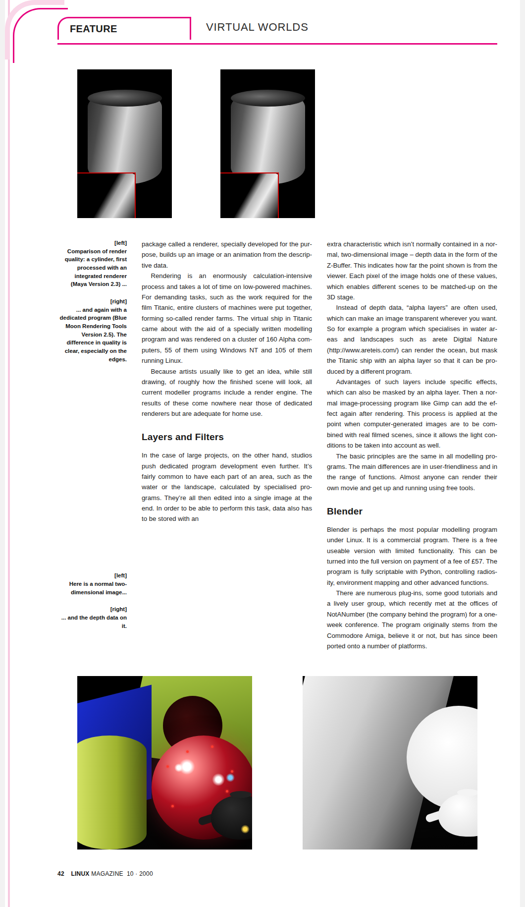FEATURE
VIRTUAL WORLDS
[left] Comparison of render quality: a cylinder, first processed with an integrated renderer (Maya Version 2.3) ...
[right] ... and again with a dedicated program (Blue Moon Rendering Tools Version 2.5). The difference in quality is clear, especially on the edges.
[left] Here is a normal two-dimensional image...
[right] ... and the depth data on it.
package called a renderer, specially developed for the purpose, builds up an image or an animation from the descriptive data.
Rendering is an enormously calculation-intensive process and takes a lot of time on low-powered machines. For demanding tasks, such as the work required for the film Titanic, entire clusters of machines were put together, forming so-called render farms. The virtual ship in Titanic came about with the aid of a specially written modelling program and was rendered on a cluster of 160 Alpha computers, 55 of them using Windows NT and 105 of them running Linux.
Because artists usually like to get an idea, while still drawing, of roughly how the finished scene will look, all current modeller programs include a render engine. The results of these come nowhere near those of dedicated renderers but are adequate for home use.
Layers and Filters
In the case of large projects, on the other hand, studios push dedicated program development even further. It’s fairly common to have each part of an area, such as the water or the landscape, calculated by specialised programs. They’re all then edited into a single image at the end. In order to be able to perform this task, data also has to be stored with an
extra characteristic which isn’t normally contained in a normal, two-dimensional image – depth data in the form of the Z-Buffer. This indicates how far the point shown is from the viewer. Each pixel of the image holds one of these values, which enables different scenes to be matched-up on the 3D stage.
Instead of depth data, “alpha layers” are often used, which can make an image transparent wherever you want. So for example a program which specialises in water areas and landscapes such as arete Digital Nature (http://www.areteis.com/) can render the ocean, but mask the Titanic ship with an alpha layer so that it can be produced by a different program.
Advantages of such layers include specific effects, which can also be masked by an alpha layer. Then a normal image-processing program like Gimp can add the effect again after rendering. This process is applied at the point when computer-generated images are to be combined with real filmed scenes, since it allows the light conditions to be taken into account as well.
The basic principles are the same in all modelling programs. The main differences are in user-friendliness and in the range of functions. Almost anyone can render their own movie and get up and running using free tools.
Blender
Blender is perhaps the most popular modelling program under Linux. It is a commercial program. There is a free useable version with limited functionality. This can be turned into the full version on payment of a fee of £57. The program is fully scriptable with Python, controlling radiosity, environment mapping and other advanced functions.
There are numerous plug-ins, some good tutorials and a lively user group, which recently met at the offices of NotANumber (the company behind the program) for a one-week conference. The program originally stems from the Commodore Amiga, believe it or not, but has since been ported onto a number of platforms.
42 LINUX MAGAZINE 10 · 2000